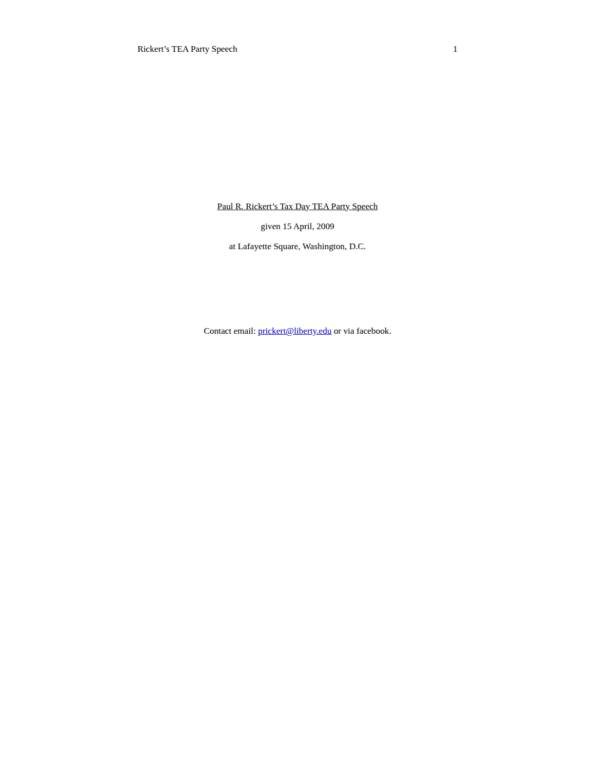Rickert’s TEA Party Speech 1
Paul R. Rickert’s Tax Day TEA Party Speech
given 15 April, 2009
at Lafayette Square, Washington, D.C.
Contact email: prickert@liberty.edu or via facebook.